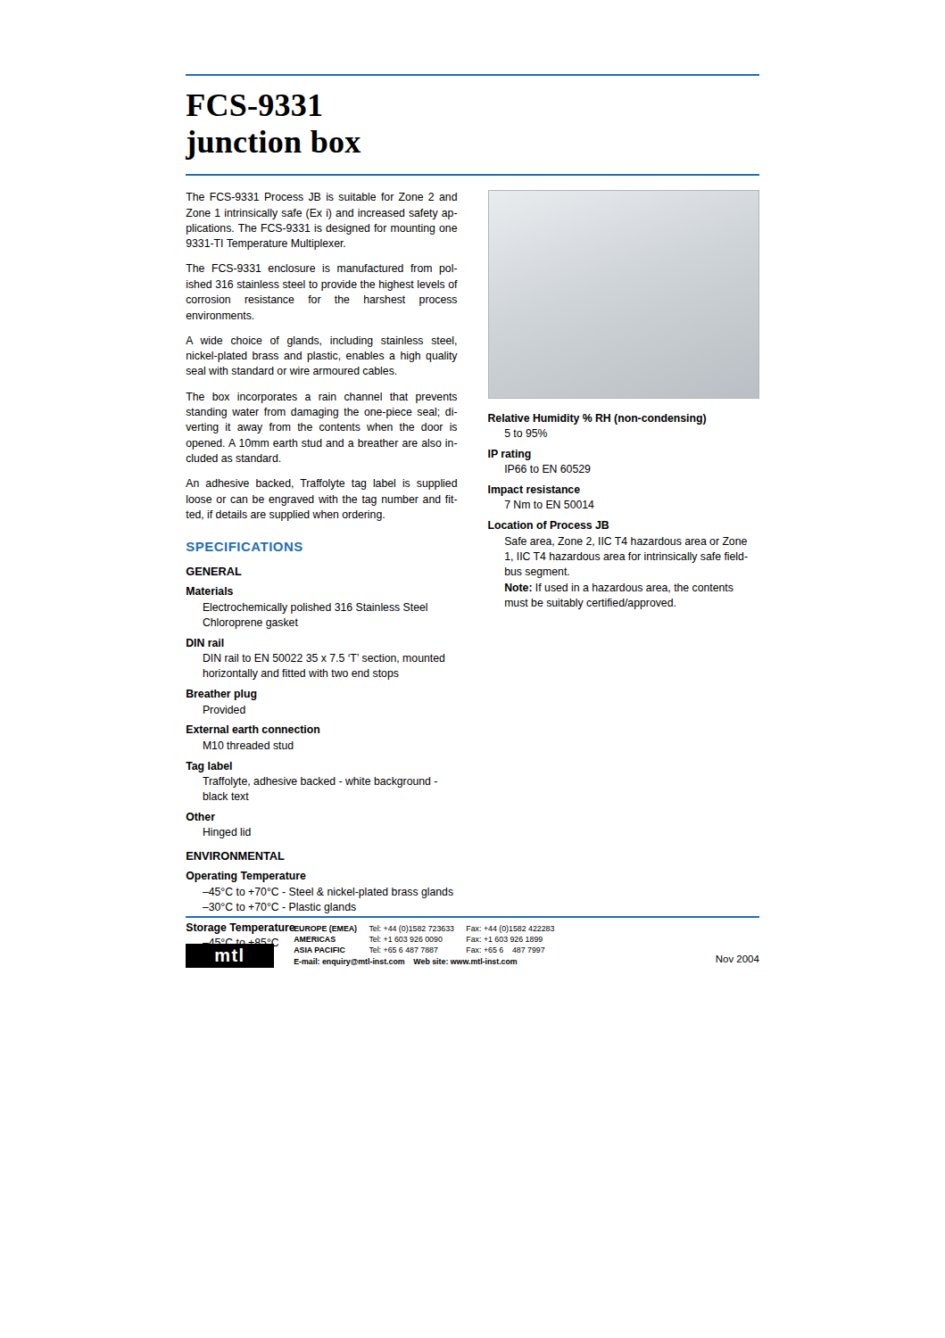FCS-9331
junction box
The FCS-9331 Process JB is suitable for Zone 2 and Zone 1 intrinsically safe (Ex i) and increased safety applications. The FCS-9331 is designed for mounting one 9331-TI Temperature Multiplexer.
The FCS-9331 enclosure is manufactured from polished 316 stainless steel to provide the highest levels of corrosion resistance for the harshest process environments.
A wide choice of glands, including stainless steel, nickel-plated brass and plastic, enables a high quality seal with standard or wire armoured cables.
The box incorporates a rain channel that prevents standing water from damaging the one-piece seal; diverting it away from the contents when the door is opened. A 10mm earth stud and a breather are also included as standard.
An adhesive backed, Traffolyte tag label is supplied loose or can be engraved with the tag number and fitted, if details are supplied when ordering.
Specifications
GENERAL
Materials
Electrochemically polished 316 Stainless Steel
Chloroprene gasket
DIN rail
DIN rail to EN 50022 35 x 7.5 ‘T’ section, mounted horizontally and fitted with two end stops
Breather plug
Provided
External earth connection
M10 threaded stud
Tag label
Traffolyte, adhesive backed - white background - black text
Other
Hinged lid
ENVIRONMENTAL
Operating Temperature
–45°C to +70°C - Steel & nickel-plated brass glands
–30°C to +70°C - Plastic glands
Storage Temperature
–45°C to +85°C
Relative Humidity % RH (non-condensing)
5 to 95%
IP rating
IP66 to EN 60529
Impact resistance
7 Nm to EN 50014
Location of Process JB
Safe area, Zone 2, IIC T4 hazardous area or Zone 1, IIC T4 hazardous area for intrinsically safe fieldbus segment.
Note: If used in a hazardous area, the contents must be suitably certified/approved.
mtl
| EUROPE (EMEA) | Tel: +44 (0)1582 723633 | Fax: +44 (0)1582 422283 |
| AMERICAS | Tel: +1 603 926 0090 | Fax: +1 603 926 1899 |
| ASIA PACIFIC | Tel: +65 6 487 7887 | Fax: +65 6 487 7997 |
| E-mail: enquiry@mtl-inst.com Web site: www.mtl-inst.com |
Nov 2004